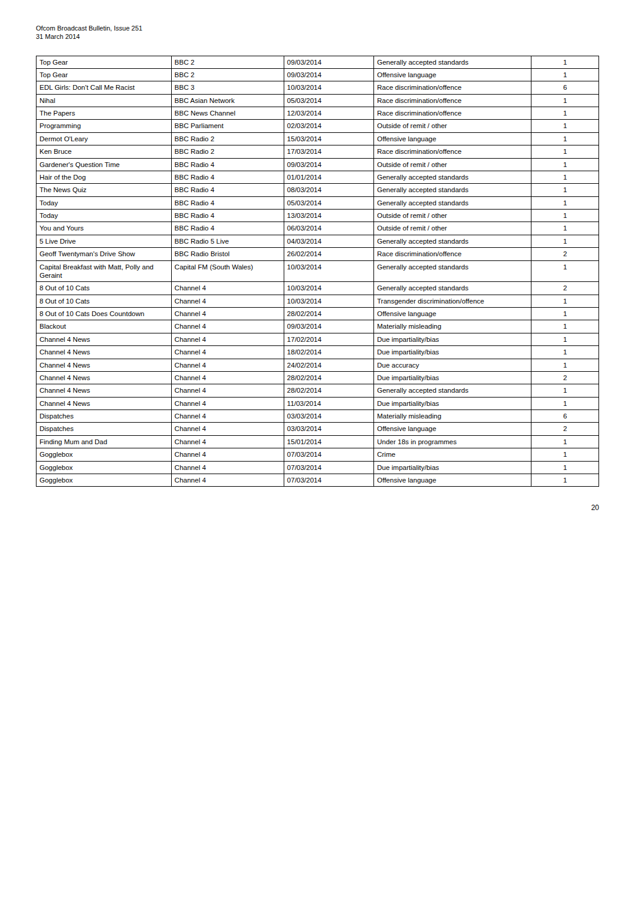Ofcom Broadcast Bulletin, Issue 251
31 March 2014
| Top Gear | BBC 2 | 09/03/2014 | Generally accepted standards | 1 |
| Top Gear | BBC 2 | 09/03/2014 | Offensive language | 1 |
| EDL Girls: Don't Call Me Racist | BBC 3 | 10/03/2014 | Race discrimination/offence | 6 |
| Nihal | BBC Asian Network | 05/03/2014 | Race discrimination/offence | 1 |
| The Papers | BBC News Channel | 12/03/2014 | Race discrimination/offence | 1 |
| Programming | BBC Parliament | 02/03/2014 | Outside of remit / other | 1 |
| Dermot O'Leary | BBC Radio 2 | 15/03/2014 | Offensive language | 1 |
| Ken Bruce | BBC Radio 2 | 17/03/2014 | Race discrimination/offence | 1 |
| Gardener's Question Time | BBC Radio 4 | 09/03/2014 | Outside of remit / other | 1 |
| Hair of the Dog | BBC Radio 4 | 01/01/2014 | Generally accepted standards | 1 |
| The News Quiz | BBC Radio 4 | 08/03/2014 | Generally accepted standards | 1 |
| Today | BBC Radio 4 | 05/03/2014 | Generally accepted standards | 1 |
| Today | BBC Radio 4 | 13/03/2014 | Outside of remit / other | 1 |
| You and Yours | BBC Radio 4 | 06/03/2014 | Outside of remit / other | 1 |
| 5 Live Drive | BBC Radio 5 Live | 04/03/2014 | Generally accepted standards | 1 |
| Geoff Twentyman's Drive Show | BBC Radio Bristol | 26/02/2014 | Race discrimination/offence | 2 |
| Capital Breakfast with Matt, Polly and Geraint | Capital FM (South Wales) | 10/03/2014 | Generally accepted standards | 1 |
| 8 Out of 10 Cats | Channel 4 | 10/03/2014 | Generally accepted standards | 2 |
| 8 Out of 10 Cats | Channel 4 | 10/03/2014 | Transgender discrimination/offence | 1 |
| 8 Out of 10 Cats Does Countdown | Channel 4 | 28/02/2014 | Offensive language | 1 |
| Blackout | Channel 4 | 09/03/2014 | Materially misleading | 1 |
| Channel 4 News | Channel 4 | 17/02/2014 | Due impartiality/bias | 1 |
| Channel 4 News | Channel 4 | 18/02/2014 | Due impartiality/bias | 1 |
| Channel 4 News | Channel 4 | 24/02/2014 | Due accuracy | 1 |
| Channel 4 News | Channel 4 | 28/02/2014 | Due impartiality/bias | 2 |
| Channel 4 News | Channel 4 | 28/02/2014 | Generally accepted standards | 1 |
| Channel 4 News | Channel 4 | 11/03/2014 | Due impartiality/bias | 1 |
| Dispatches | Channel 4 | 03/03/2014 | Materially misleading | 6 |
| Dispatches | Channel 4 | 03/03/2014 | Offensive language | 2 |
| Finding Mum and Dad | Channel 4 | 15/01/2014 | Under 18s in programmes | 1 |
| Gogglebox | Channel 4 | 07/03/2014 | Crime | 1 |
| Gogglebox | Channel 4 | 07/03/2014 | Due impartiality/bias | 1 |
| Gogglebox | Channel 4 | 07/03/2014 | Offensive language | 1 |
20